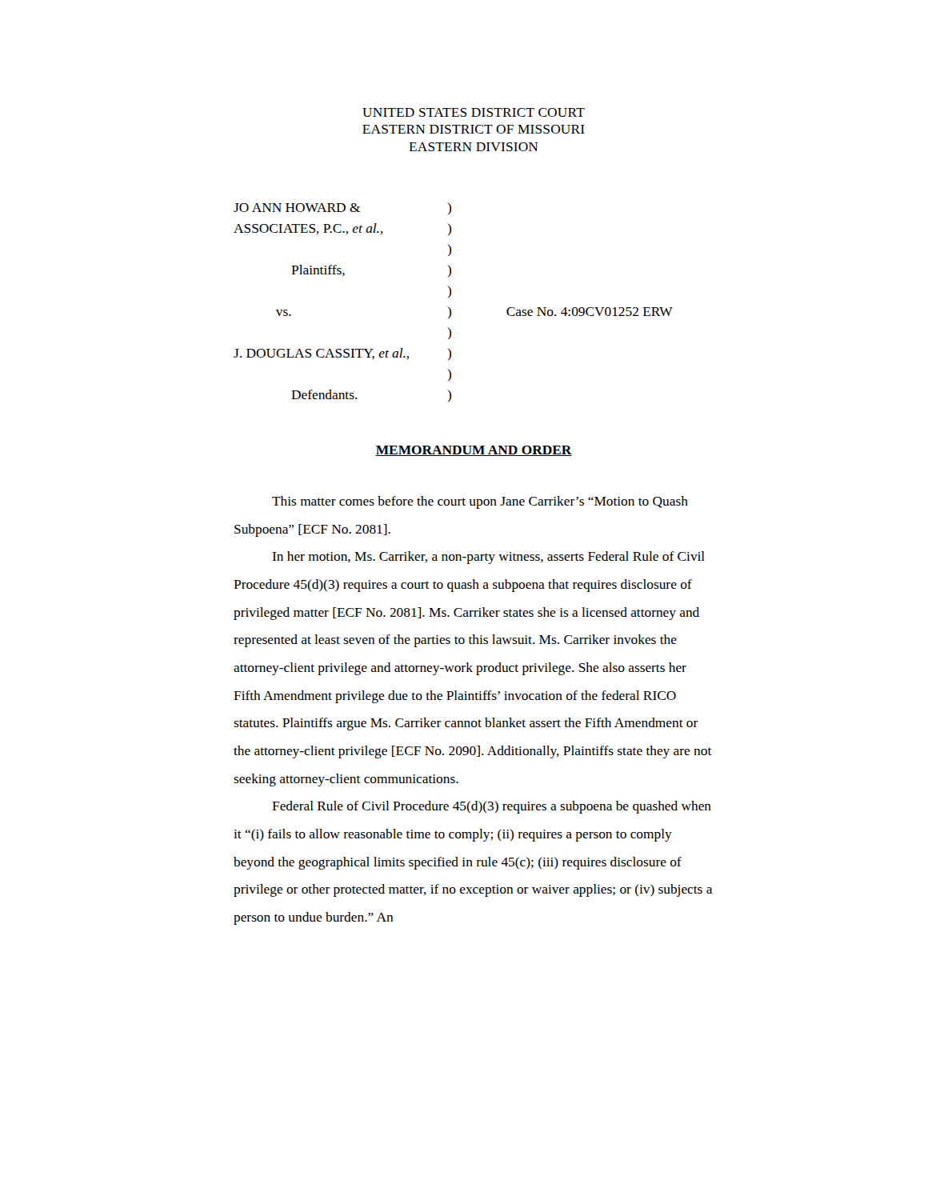UNITED STATES DISTRICT COURT
EASTERN DISTRICT OF MISSOURI
EASTERN DIVISION
| JO ANN HOWARD & | ) | |
| ASSOCIATES, P.C., et al. , | ) | |
| | ) | |
| Plaintiffs, | ) | |
| | ) | |
| vs. | ) | Case No. 4:09CV01252 ERW |
| | ) | |
| J. DOUGLAS CASSITY, et al. , | ) | |
| | ) | |
| Defendants. | ) | |
MEMORANDUM AND ORDER
This matter comes before the court upon Jane Carriker’s “Motion to Quash Subpoena” [ECF No. 2081].
In her motion, Ms. Carriker, a non-party witness, asserts Federal Rule of Civil Procedure 45(d)(3) requires a court to quash a subpoena that requires disclosure of privileged matter [ECF No. 2081]. Ms. Carriker states she is a licensed attorney and represented at least seven of the parties to this lawsuit. Ms. Carriker invokes the attorney-client privilege and attorney-work product privilege. She also asserts her Fifth Amendment privilege due to the Plaintiffs’ invocation of the federal RICO statutes. Plaintiffs argue Ms. Carriker cannot blanket assert the Fifth Amendment or the attorney-client privilege [ECF No. 2090]. Additionally, Plaintiffs state they are not seeking attorney-client communications.
Federal Rule of Civil Procedure 45(d)(3) requires a subpoena be quashed when it “(i) fails to allow reasonable time to comply; (ii) requires a person to comply beyond the geographical limits specified in rule 45(c); (iii) requires disclosure of privilege or other protected matter, if no exception or waiver applies; or (iv) subjects a person to undue burden.” An